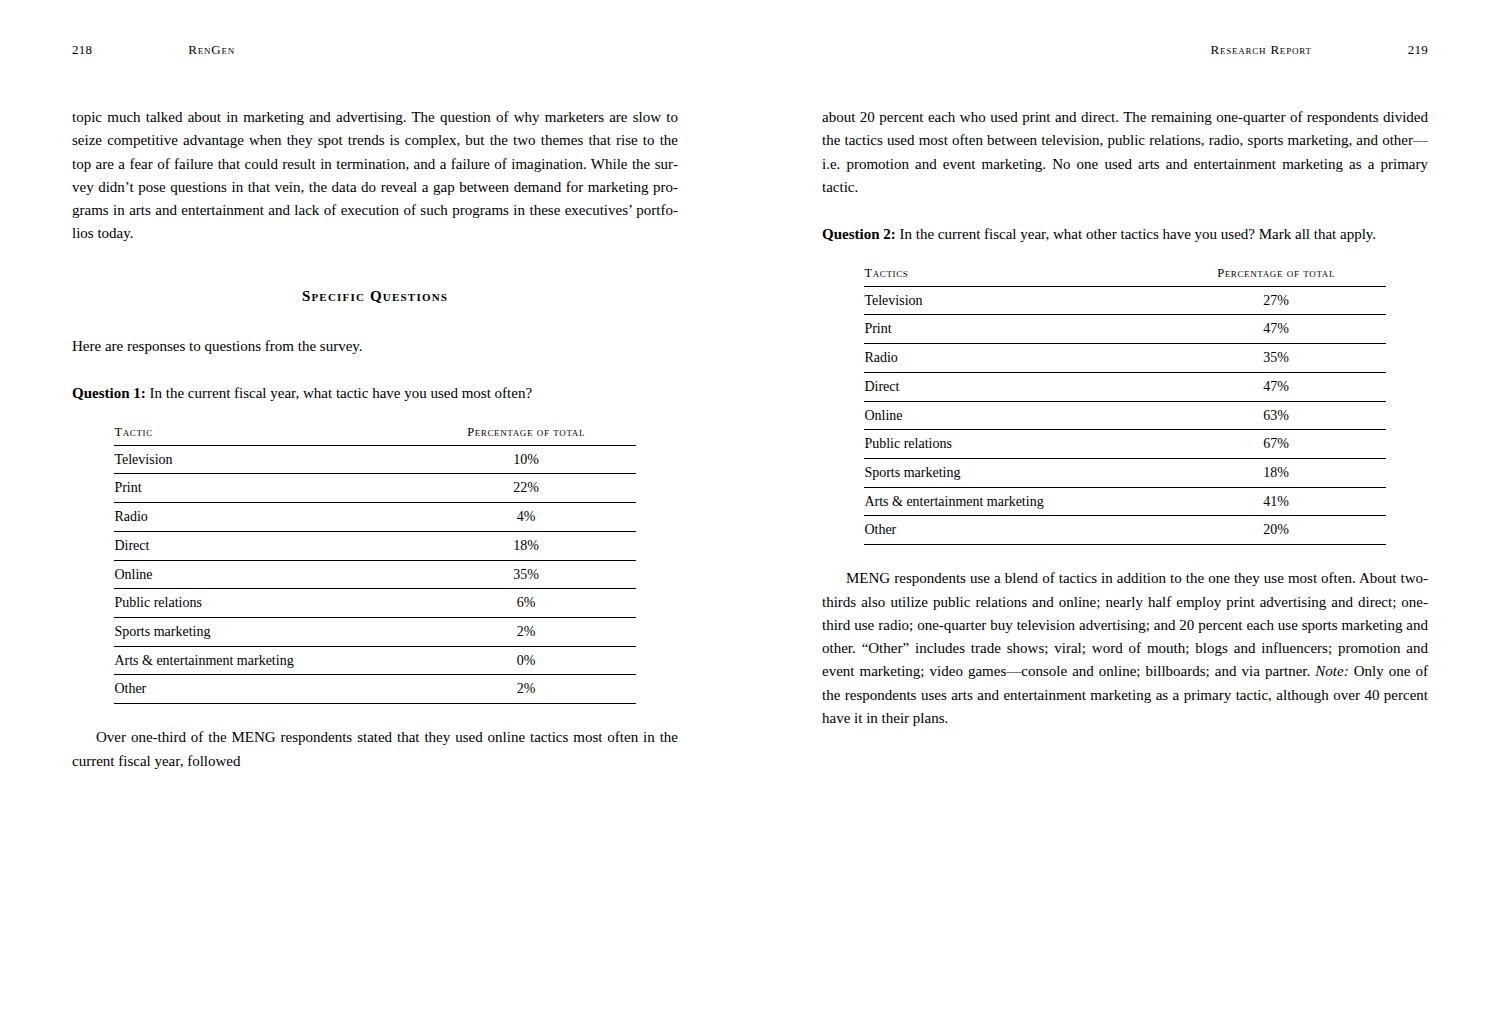218 RenGen
topic much talked about in marketing and advertising. The question of why marketers are slow to seize competitive advantage when they spot trends is complex, but the two themes that rise to the top are a fear of failure that could result in termination, and a failure of imagination. While the survey didn’t pose questions in that vein, the data do reveal a gap between demand for marketing programs in arts and entertainment and lack of execution of such programs in these executives’ portfolios today.
Specific Questions
Here are responses to questions from the survey.
Question 1: In the current fiscal year, what tactic have you used most often?
| Tactic | Percentage of total |
| --- | --- |
| Television | 10% |
| Print | 22% |
| Radio | 4% |
| Direct | 18% |
| Online | 35% |
| Public relations | 6% |
| Sports marketing | 2% |
| Arts & entertainment marketing | 0% |
| Other | 2% |
Over one-third of the MENG respondents stated that they used online tactics most often in the current fiscal year, followed
Research Report 219
about 20 percent each who used print and direct. The remaining one-quarter of respondents divided the tactics used most often between television, public relations, radio, sports marketing, and other—i.e. promotion and event marketing. No one used arts and entertainment marketing as a primary tactic.
Question 2: In the current fiscal year, what other tactics have you used? Mark all that apply.
| Tactics | Percentage of total |
| --- | --- |
| Television | 27% |
| Print | 47% |
| Radio | 35% |
| Direct | 47% |
| Online | 63% |
| Public relations | 67% |
| Sports marketing | 18% |
| Arts & entertainment marketing | 41% |
| Other | 20% |
MENG respondents use a blend of tactics in addition to the one they use most often. About two-thirds also utilize public relations and online; nearly half employ print advertising and direct; one-third use radio; one-quarter buy television advertising; and 20 percent each use sports marketing and other. “Other” includes trade shows; viral; word of mouth; blogs and influencers; promotion and event marketing; video games—console and online; billboards; and via partner. Note: Only one of the respondents uses arts and entertainment marketing as a primary tactic, although over 40 percent have it in their plans.